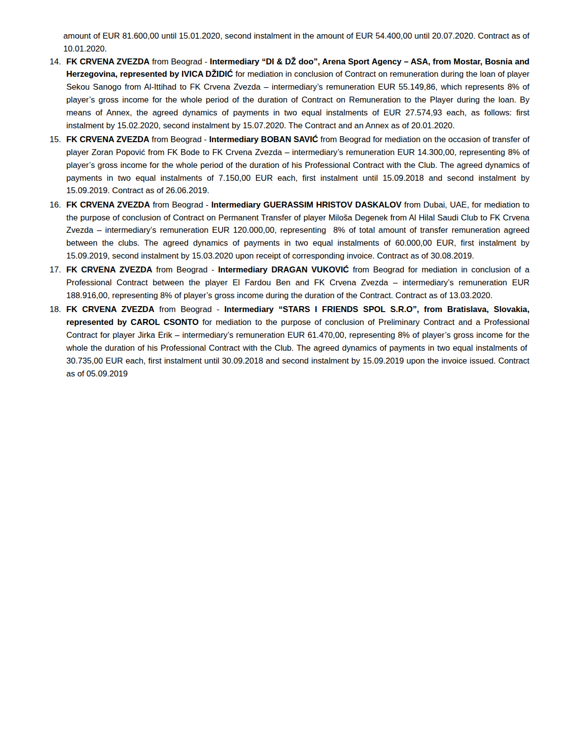amount of EUR 81.600,00 until 15.01.2020, second instalment in the amount of EUR 54.400,00 until 20.07.2020. Contract as of 10.01.2020.
FK CRVENA ZVEZDA from Beograd - Intermediary “DI & DŽ doo”, Arena Sport Agency – ASA, from Mostar, Bosnia and Herzegovina, represented by IVICA DŽIDIĆ for mediation in conclusion of Contract on remuneration during the loan of player Sekou Sanogo from Al-Ittihad to FK Crvena Zvezda – intermediary’s remuneration EUR 55.149,86, which represents 8% of player’s gross income for the whole period of the duration of Contract on Remuneration to the Player during the loan. By means of Annex, the agreed dynamics of payments in two equal instalments of EUR 27.574,93 each, as follows: first instalment by 15.02.2020, second instalment by 15.07.2020. The Contract and an Annex as of 20.01.2020.
FK CRVENA ZVEZDA from Beograd - Intermediary BOBAN SAVIĆ from Beograd for mediation on the occasion of transfer of player Zoran Popović from FK Bode to FK Crvena Zvezda – intermediary’s remuneration EUR 14.300,00, representing 8% of player’s gross income for the whole period of the duration of his Professional Contract with the Club. The agreed dynamics of payments in two equal instalments of 7.150,00 EUR each, first instalment until 15.09.2018 and second instalment by 15.09.2019. Contract as of 26.06.2019.
FK CRVENA ZVEZDA from Beograd - Intermediary GUERASSIM HRISTOV DASKALOV from Dubai, UAE, for mediation to the purpose of conclusion of Contract on Permanent Transfer of player Miloša Degenek from Al Hilal Saudi Club to FK Crvena Zvezda – intermediary’s remuneration EUR 120.000,00, representing 8% of total amount of transfer remuneration agreed between the clubs. The agreed dynamics of payments in two equal instalments of 60.000,00 EUR, first instalment by 15.09.2019, second instalment by 15.03.2020 upon receipt of corresponding invoice. Contract as of 30.08.2019.
FK CRVENA ZVEZDA from Beograd - Intermediary DRAGAN VUKOVIĆ from Beograd for mediation in conclusion of a Professional Contract between the player El Fardou Ben and FK Crvena Zvezda – intermediary’s remuneration EUR 188.916,00, representing 8% of player’s gross income during the duration of the Contract. Contract as of 13.03.2020.
FK CRVENA ZVEZDA from Beograd - Intermediary “STARS I FRIENDS SPOL S.R.O”, from Bratislava, Slovakia, represented by CAROL CSONTO for mediation to the purpose of conclusion of Preliminary Contract and a Professional Contract for player Jirka Erik – intermediary’s remuneration EUR 61.470,00, representing 8% of player’s gross income for the whole the duration of his Professional Contract with the Club. The agreed dynamics of payments in two equal instalments of 30.735,00 EUR each, first instalment until 30.09.2018 and second instalment by 15.09.2019 upon the invoice issued. Contract as of 05.09.2019